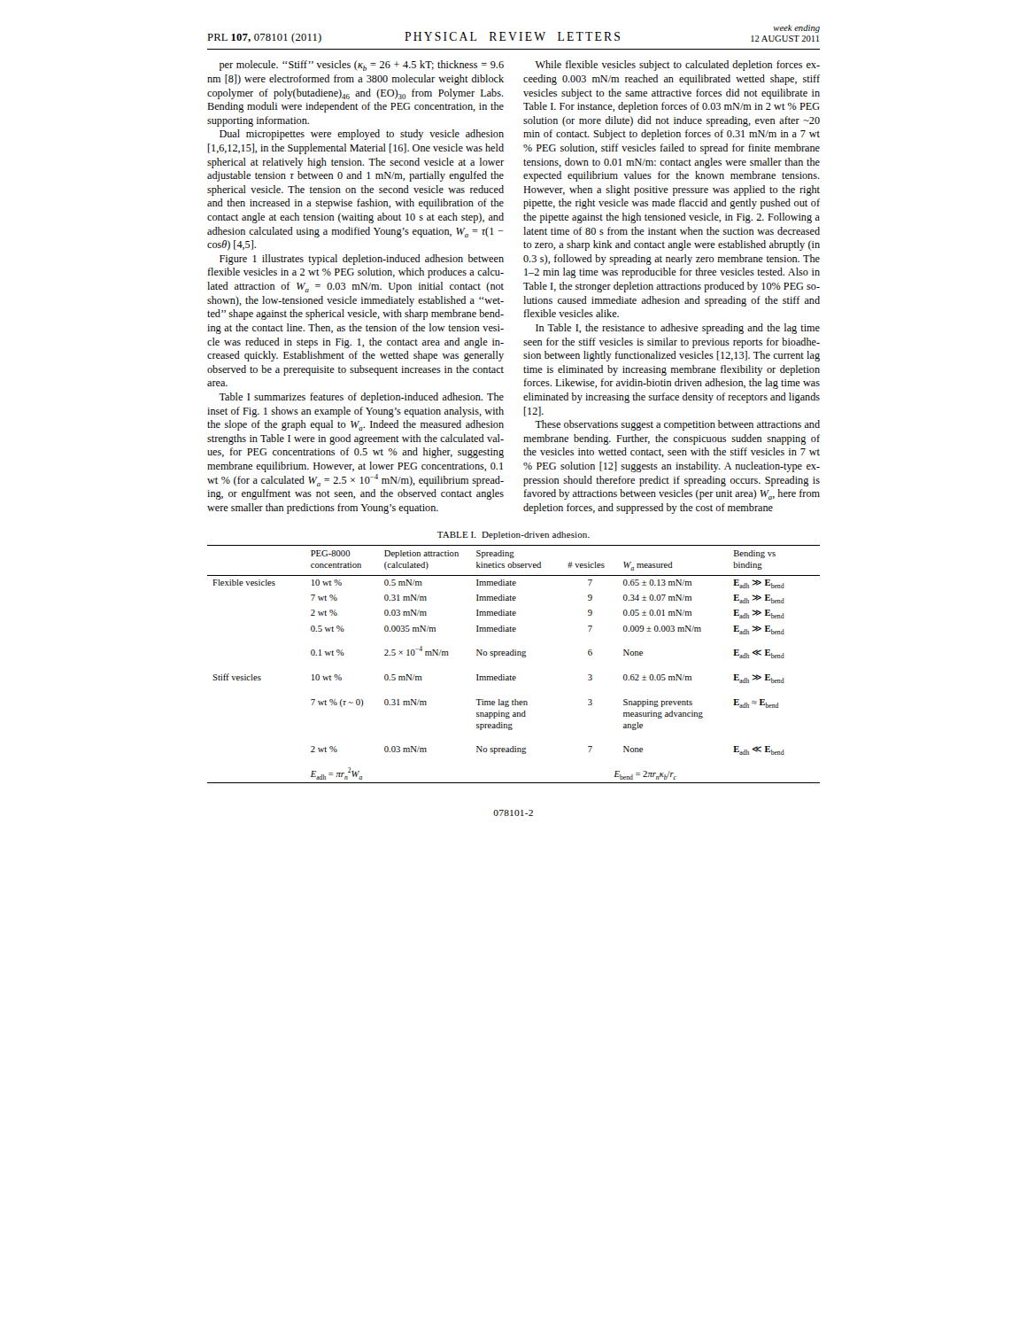PRL 107, 078101 (2011)
PHYSICAL REVIEW LETTERS
week ending
12 AUGUST 2011
per molecule. ‘‘Stiff’’ vesicles (κb = 26 + 4.5 kT; thickness = 9.6 nm [8]) were electroformed from a 3800 molecular weight diblock copolymer of poly(butadiene)46 and (EO)30 from Polymer Labs. Bending moduli were independent of the PEG concentration, in the supporting information.
Dual micropipettes were employed to study vesicle adhesion [1,6,12,15], in the Supplemental Material [16]. One vesicle was held spherical at relatively high tension. The second vesicle at a lower adjustable tension τ between 0 and 1 mN/m, partially engulfed the spherical vesicle. The tension on the second vesicle was reduced and then increased in a stepwise fashion, with equilibration of the contact angle at each tension (waiting about 10 s at each step), and adhesion calculated using a modified Young’s equation, Wa = τ(1 − cosθ) [4,5].
Figure 1 illustrates typical depletion-induced adhesion between flexible vesicles in a 2 wt % PEG solution, which produces a calculated attraction of Wa = 0.03 mN/m. Upon initial contact (not shown), the low-tensioned vesicle immediately established a ‘‘wetted’’ shape against the spherical vesicle, with sharp membrane bending at the contact line. Then, as the tension of the low tension vesicle was reduced in steps in Fig. 1, the contact area and angle increased quickly. Establishment of the wetted shape was generally observed to be a prerequisite to subsequent increases in the contact area.
Table I summarizes features of depletion-induced adhesion. The inset of Fig. 1 shows an example of Young’s equation analysis, with the slope of the graph equal to Wa. Indeed the measured adhesion strengths in Table I were in good agreement with the calculated values, for PEG concentrations of 0.5 wt % and higher, suggesting membrane equilibrium. However, at lower PEG concentrations, 0.1 wt % (for a calculated Wa = 2.5 × 10−4 mN/m), equilibrium spreading, or engulfment was not seen, and the observed contact angles were smaller than predictions from Young’s equation.
While flexible vesicles subject to calculated depletion forces exceeding 0.003 mN/m reached an equilibrated wetted shape, stiff vesicles subject to the same attractive forces did not equilibrate in Table I. For instance, depletion forces of 0.03 mN/m in 2 wt % PEG solution (or more dilute) did not induce spreading, even after ~20 min of contact. Subject to depletion forces of 0.31 mN/m in a 7 wt % PEG solution, stiff vesicles failed to spread for finite membrane tensions, down to 0.01 mN/m: contact angles were smaller than the expected equilibrium values for the known membrane tensions. However, when a slight positive pressure was applied to the right pipette, the right vesicle was made flaccid and gently pushed out of the pipette against the high tensioned vesicle, in Fig. 2. Following a latent time of 80 s from the instant when the suction was decreased to zero, a sharp kink and contact angle were established abruptly (in 0.3 s), followed by spreading at nearly zero membrane tension. The 1–2 min lag time was reproducible for three vesicles tested. Also in Table I, the stronger depletion attractions produced by 10% PEG solutions caused immediate adhesion and spreading of the stiff and flexible vesicles alike.
In Table I, the resistance to adhesive spreading and the lag time seen for the stiff vesicles is similar to previous reports for bioadhesion between lightly functionalized vesicles [12,13]. The current lag time is eliminated by increasing membrane flexibility or depletion forces. Likewise, for avidin-biotin driven adhesion, the lag time was eliminated by increasing the surface density of receptors and ligands [12].
These observations suggest a competition between attractions and membrane bending. Further, the conspicuous sudden snapping of the vesicles into wetted contact, seen with the stiff vesicles in 7 wt % PEG solution [12] suggests an instability. A nucleation-type expression should therefore predict if spreading occurs. Spreading is favored by attractions between vesicles (per unit area) Wa, here from depletion forces, and suppressed by the cost of membrane
TABLE I. Depletion-driven adhesion.
| | PEG-8000 concentration | Depletion attraction (calculated) | Spreading kinetics observed | # vesicles | W a measured | Bending vs binding |
| --- | --- | --- | --- | --- | --- | --- |
| Flexible vesicles | 10 wt % | 0.5 mN/m | Immediate | 7 | 0.65 ± 0.13 mN/m | E adh ≫ E bend |
| | 7 wt % | 0.31 mN/m | Immediate | 9 | 0.34 ± 0.07 mN/m | E adh ≫ E bend |
| | 2 wt % | 0.03 mN/m | Immediate | 9 | 0.05 ± 0.01 mN/m | E adh ≫ E bend |
| | 0.5 wt % | 0.0035 mN/m | Immediate | 7 | 0.009 ± 0.003 mN/m | E adh ≫ E bend |
| | 0.1 wt % | 2.5 × 10 −4 mN/m | No spreading | 6 | None | E adh ≪ E bend |
| Stiff vesicles | 10 wt % | 0.5 mN/m | Immediate | 3 | 0.62 ± 0.05 mN/m | E adh ≫ E bend |
| | 7 wt % ( τ ~ 0) | 0.31 mN/m | Time lag then snapping and spreading | 3 | Snapping prevents measuring advancing angle | E adh ≈ E bend |
| | 2 wt % | 0.03 mN/m | No spreading | 7 | None | E adh ≪ E bend |
| | E adh = πr n 2 W a | | E bend = 2 πr n κ b / r c | |
078101-2